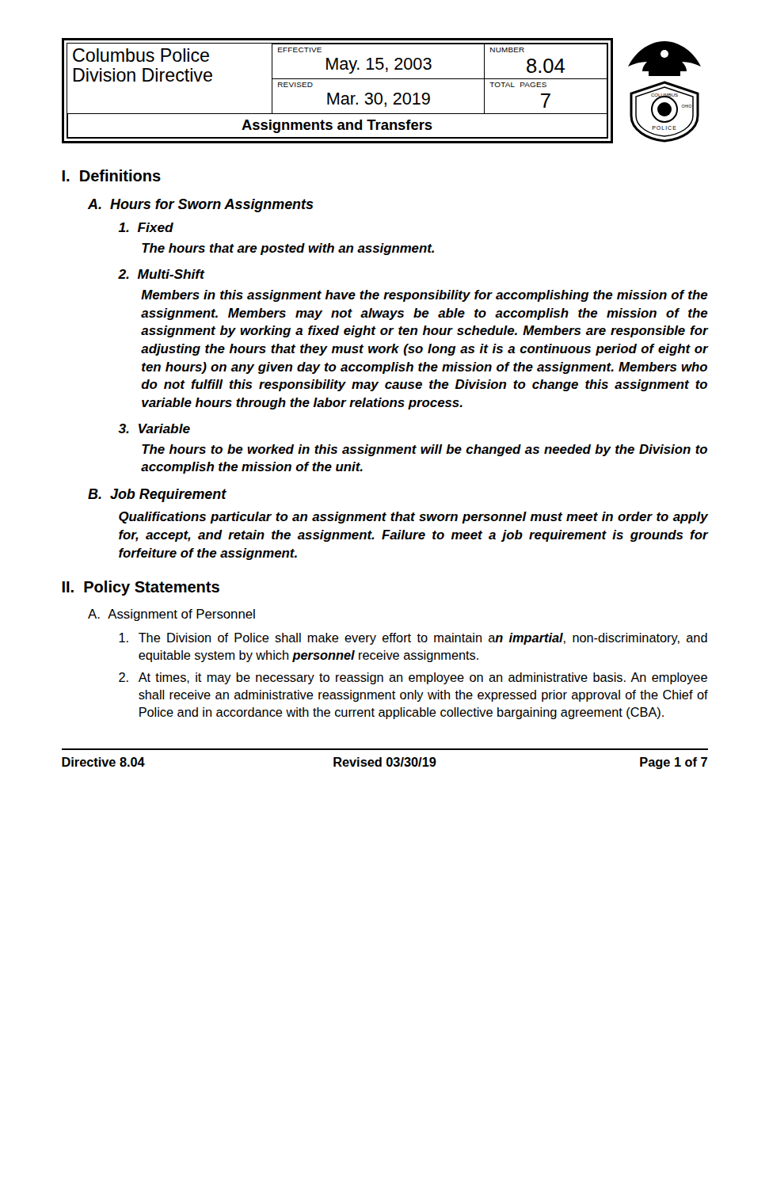| Columbus Police Division Directive | EFFECTIVE May. 15, 2003 | NUMBER 8.04 |
| REVISED Mar. 30, 2019 | TOTAL PAGES 7 |
| Assignments and Transfers |
COLUMBUS POLICE OHIO
I. Definitions
A. Hours for Sworn Assignments
1. Fixed
The hours that are posted with an assignment.
2. Multi-Shift
Members in this assignment have the responsibility for accomplishing the mission of the assignment. Members may not always be able to accomplish the mission of the assignment by working a fixed eight or ten hour schedule. Members are responsible for adjusting the hours that they must work (so long as it is a continuous period of eight or ten hours) on any given day to accomplish the mission of the assignment. Members who do not fulfill this responsibility may cause the Division to change this assignment to variable hours through the labor relations process.
3. Variable
The hours to be worked in this assignment will be changed as needed by the Division to accomplish the mission of the unit.
B. Job Requirement
Qualifications particular to an assignment that sworn personnel must meet in order to apply for, accept, and retain the assignment. Failure to meet a job requirement is grounds for forfeiture of the assignment.
II. Policy Statements
A. Assignment of Personnel
1. The Division of Police shall make every effort to maintain an impartial, non-discriminatory, and equitable system by which personnel receive assignments.
2. At times, it may be necessary to reassign an employee on an administrative basis. An employee shall receive an administrative reassignment only with the expressed prior approval of the Chief of Police and in accordance with the current applicable collective bargaining agreement (CBA).
Directive 8.04 Revised 03/30/19 Page 1 of 7